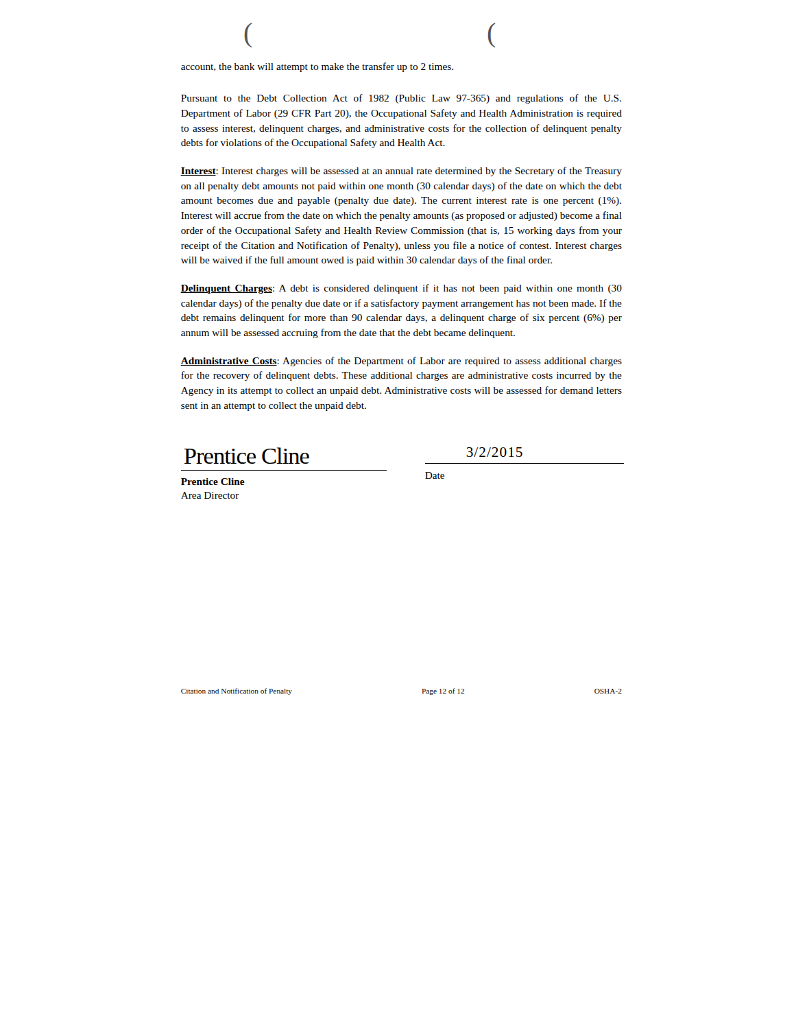( (
account, the bank will attempt to make the transfer up to 2 times.
Pursuant to the Debt Collection Act of 1982 (Public Law 97-365) and regulations of the U.S. Department of Labor (29 CFR Part 20), the Occupational Safety and Health Administration is required to assess interest, delinquent charges, and administrative costs for the collection of delinquent penalty debts for violations of the Occupational Safety and Health Act.
Interest: Interest charges will be assessed at an annual rate determined by the Secretary of the Treasury on all penalty debt amounts not paid within one month (30 calendar days) of the date on which the debt amount becomes due and payable (penalty due date). The current interest rate is one percent (1%). Interest will accrue from the date on which the penalty amounts (as proposed or adjusted) become a final order of the Occupational Safety and Health Review Commission (that is, 15 working days from your receipt of the Citation and Notification of Penalty), unless you file a notice of contest. Interest charges will be waived if the full amount owed is paid within 30 calendar days of the final order.
Delinquent Charges: A debt is considered delinquent if it has not been paid within one month (30 calendar days) of the penalty due date or if a satisfactory payment arrangement has not been made. If the debt remains delinquent for more than 90 calendar days, a delinquent charge of six percent (6%) per annum will be assessed accruing from the date that the debt became delinquent.
Administrative Costs: Agencies of the Department of Labor are required to assess additional charges for the recovery of delinquent debts. These additional charges are administrative costs incurred by the Agency in its attempt to collect an unpaid debt. Administrative costs will be assessed for demand letters sent in an attempt to collect the unpaid debt.
Prentice Cline
Prentice Cline
Area Director
3/2/2015
Date
Citation and Notification of Penalty Page 12 of 12 OSHA-2